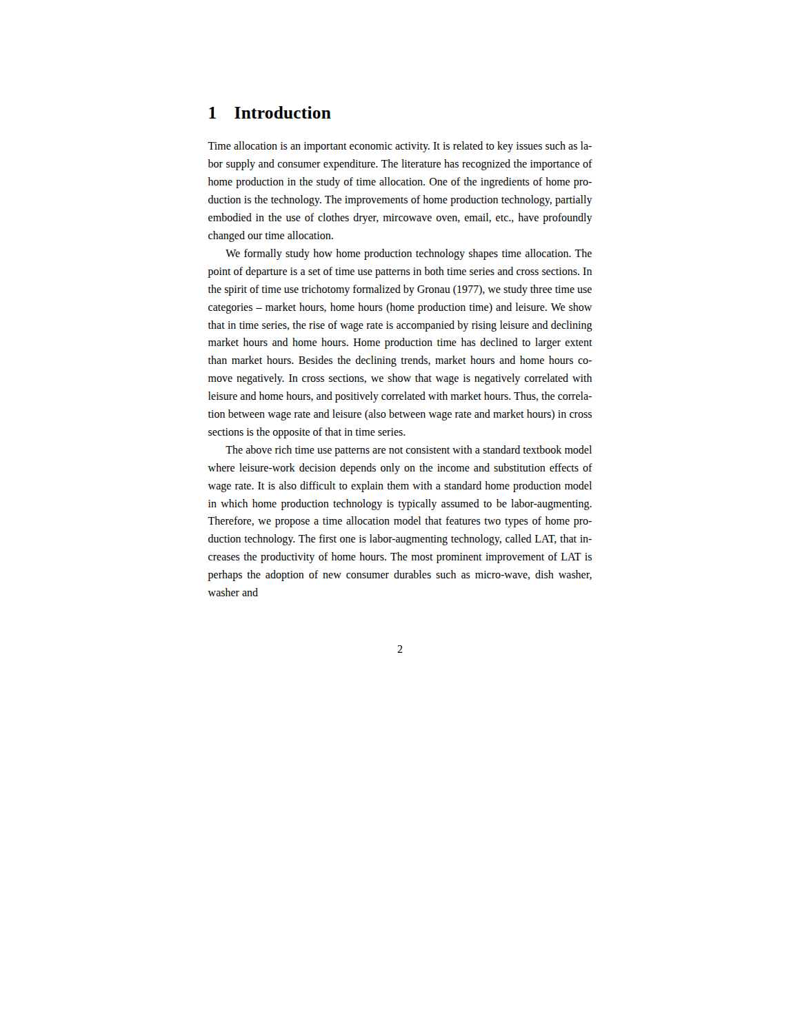1 Introduction
Time allocation is an important economic activity. It is related to key issues such as labor supply and consumer expenditure. The literature has recognized the importance of home production in the study of time allocation. One of the ingredients of home production is the technology. The improvements of home production technology, partially embodied in the use of clothes dryer, mircowave oven, email, etc., have profoundly changed our time allocation.
We formally study how home production technology shapes time allocation. The point of departure is a set of time use patterns in both time series and cross sections. In the spirit of time use trichotomy formalized by Gronau (1977), we study three time use categories – market hours, home hours (home production time) and leisure. We show that in time series, the rise of wage rate is accompanied by rising leisure and declining market hours and home hours. Home production time has declined to larger extent than market hours. Besides the declining trends, market hours and home hours co-move negatively. In cross sections, we show that wage is negatively correlated with leisure and home hours, and positively correlated with market hours. Thus, the correlation between wage rate and leisure (also between wage rate and market hours) in cross sections is the opposite of that in time series.
The above rich time use patterns are not consistent with a standard textbook model where leisure-work decision depends only on the income and substitution effects of wage rate. It is also difficult to explain them with a standard home production model in which home production technology is typically assumed to be labor-augmenting. Therefore, we propose a time allocation model that features two types of home production technology. The first one is labor-augmenting technology, called LAT, that increases the productivity of home hours. The most prominent improvement of LAT is perhaps the adoption of new consumer durables such as micro-wave, dish washer, washer and
2